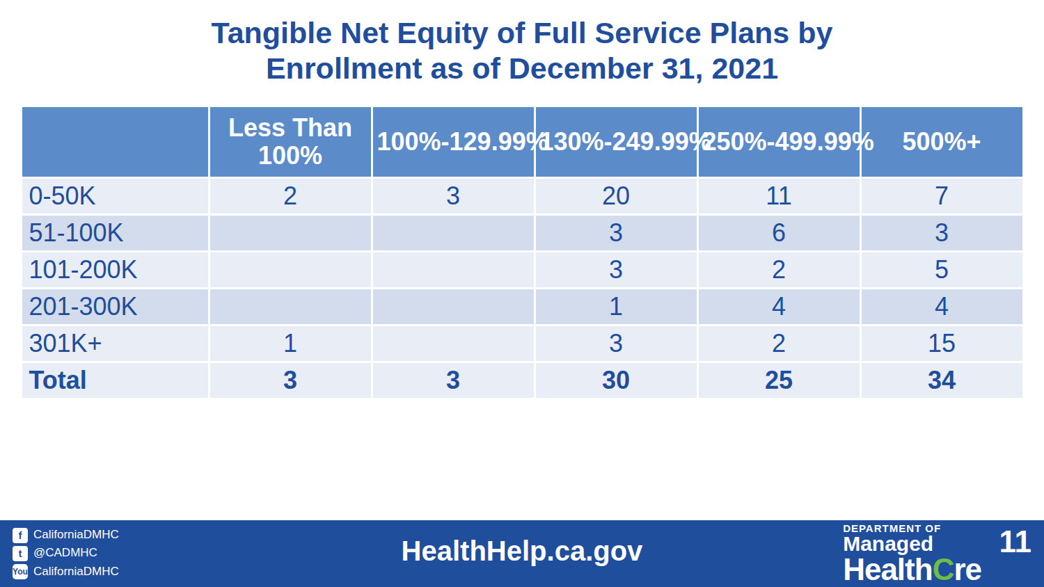Tangible Net Equity of Full Service Plans by
Enrollment as of December 31, 2021
| | Less Than 100% | 100%-129.99% | 130%-249.99% | 250%-499.99% | 500%+ |
| --- | --- | --- | --- | --- | --- |
| 0-50K | 2 | 3 | 20 | 11 | 7 |
| 51-100K | | | 3 | 6 | 3 |
| 101-200K | | | 3 | 2 | 5 |
| 201-300K | | | 1 | 4 | 4 |
| 301K+ | 1 | | 3 | 2 | 15 |
| Total | 3 | 3 | 30 | 25 | 34 |
f CaliforniaDMHC
t@CADMHC
You CaliforniaDMHC
HealthHelp.ca.gov
DEPARTMENT OF
Managed
HealthCre
11